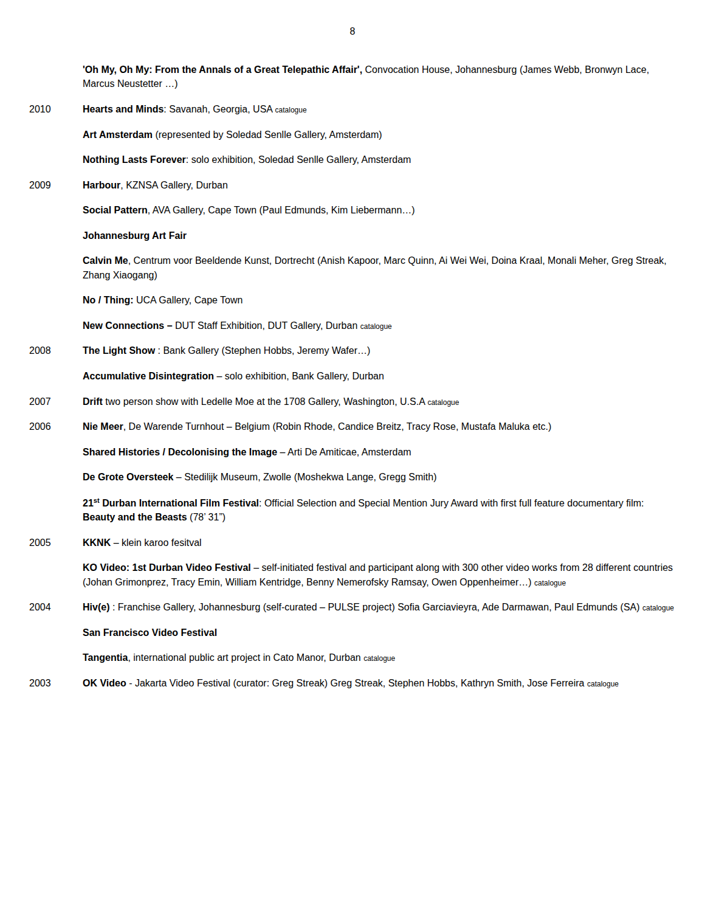8
| | 'Oh My, Oh My: From the Annals of a Great Telepathic Affair', Convocation House, Johannesburg (James Webb, Bronwyn Lace, Marcus Neustetter …) |
| 2010 | Hearts and Minds : Savanah, Georgia, USA catalogue |
| | Art Amsterdam (represented by Soledad Senlle Gallery, Amsterdam) |
| | Nothing Lasts Forever : solo exhibition, Soledad Senlle Gallery, Amsterdam |
| 2009 | Harbour , KZNSA Gallery, Durban |
| | Social Pattern , AVA Gallery, Cape Town (Paul Edmunds, Kim Liebermann…) |
| | Johannesburg Art Fair |
| | Calvin Me , Centrum voor Beeldende Kunst, Dortrecht (Anish Kapoor, Marc Quinn, Ai Wei Wei, Doina Kraal, Monali Meher, Greg Streak, Zhang Xiaogang) |
| | No / Thing: UCA Gallery, Cape Town |
| | New Connections – DUT Staff Exhibition, DUT Gallery, Durban catalogue |
| 2008 | The Light Show : Bank Gallery (Stephen Hobbs, Jeremy Wafer…) |
| | Accumulative Disintegration – solo exhibition, Bank Gallery, Durban |
| 2007 | Drift two person show with Ledelle Moe at the 1708 Gallery, Washington, U.S.A catalogue |
| 2006 | Nie Meer , De Warende Turnhout – Belgium (Robin Rhode, Candice Breitz, Tracy Rose, Mustafa Maluka etc.) |
| | Shared Histories / Decolonising the Image – Arti De Amiticae, Amsterdam |
| | De Grote Oversteek – Stedilijk Museum, Zwolle (Moshekwa Lange, Gregg Smith) |
| | 21 st Durban International Film Festival : Official Selection and Special Mention Jury Award with first full feature documentary film: Beauty and the Beasts (78’ 31”) |
| 2005 | KKNK – klein karoo fesitval |
| | KO Video: 1st Durban Video Festival – self-initiated festival and participant along with 300 other video works from 28 different countries (Johan Grimonprez, Tracy Emin, William Kentridge, Benny Nemerofsky Ramsay, Owen Oppenheimer…) catalogue |
| 2004 | Hiv(e) : Franchise Gallery, Johannesburg (self-curated – PULSE project) Sofia Garciavieyra, Ade Darmawan, Paul Edmunds (SA) catalogue |
| | San Francisco Video Festival |
| | Tangentia , international public art project in Cato Manor, Durban catalogue |
| 2003 | OK Video - Jakarta Video Festival (curator: Greg Streak) Greg Streak, Stephen Hobbs, Kathryn Smith, Jose Ferreira catalogue |